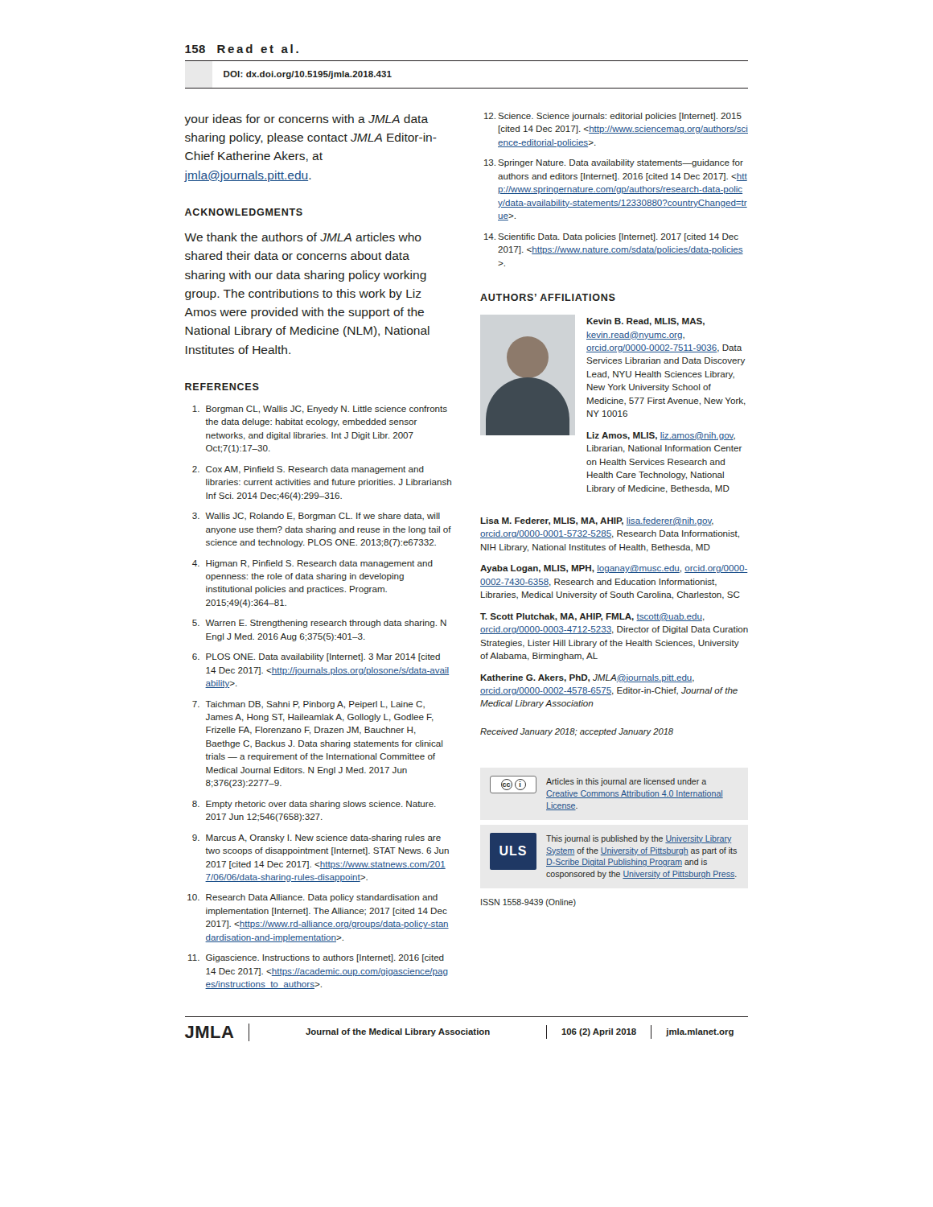158
Read et al.
DOI: dx.doi.org/10.5195/jmla.2018.431
your ideas for or concerns with a JMLA data sharing policy, please contact JMLA Editor-in-Chief Katherine Akers, at jmla@journals.pitt.edu.
Acknowledgments
We thank the authors of JMLA articles who shared their data or concerns about data sharing with our data sharing policy working group. The contributions to this work by Liz Amos were provided with the support of the National Library of Medicine (NLM), National Institutes of Health.
References
Borgman CL, Wallis JC, Enyedy N. Little science confronts the data deluge: habitat ecology, embedded sensor networks, and digital libraries. Int J Digit Libr. 2007 Oct;7(1):17–30.
Cox AM, Pinfield S. Research data management and libraries: current activities and future priorities. J Librariansh Inf Sci. 2014 Dec;46(4):299–316.
Wallis JC, Rolando E, Borgman CL. If we share data, will anyone use them? data sharing and reuse in the long tail of science and technology. PLOS ONE. 2013;8(7):e67332.
Higman R, Pinfield S. Research data management and openness: the role of data sharing in developing institutional policies and practices. Program. 2015;49(4):364–81.
Warren E. Strengthening research through data sharing. N Engl J Med. 2016 Aug 6;375(5):401–3.
PLOS ONE. Data availability [Internet]. 3 Mar 2014 [cited 14 Dec 2017]. <http://journals.plos.org/plosone/s/data-availability>.
Taichman DB, Sahni P, Pinborg A, Peiperl L, Laine C, James A, Hong ST, Haileamlak A, Gollogly L, Godlee F, Frizelle FA, Florenzano F, Drazen JM, Bauchner H, Baethge C, Backus J. Data sharing statements for clinical trials — a requirement of the International Committee of Medical Journal Editors. N Engl J Med. 2017 Jun 8;376(23):2277–9.
Empty rhetoric over data sharing slows science. Nature. 2017 Jun 12;546(7658):327.
Marcus A, Oransky I. New science data-sharing rules are two scoops of disappointment [Internet]. STAT News. 6 Jun 2017 [cited 14 Dec 2017]. <https://www.statnews.com/2017/06/06/data-sharing-rules-disappoint>.
Research Data Alliance. Data policy standardisation and implementation [Internet]. The Alliance; 2017 [cited 14 Dec 2017]. <https://www.rd-alliance.org/groups/data-policy-standardisation-and-implementation>.
Gigascience. Instructions to authors [Internet]. 2016 [cited 14 Dec 2017]. <https://academic.oup.com/gigascience/pages/instructions_to_authors>.
12. Science. Science journals: editorial policies [Internet]. 2015 [cited 14 Dec 2017]. <http://www.sciencemag.org/authors/science-editorial-policies>.
13. Springer Nature. Data availability statements—guidance for authors and editors [Internet]. 2016 [cited 14 Dec 2017]. <http://www.springernature.com/gp/authors/research-data-policy/data-availability-statements/12330880?countryChanged=true>.
14. Scientific Data. Data policies [Internet]. 2017 [cited 14 Dec 2017]. <https://www.nature.com/sdata/policies/data-policies>.
Authors’ Affiliations
Kevin B. Read, MLIS, MAS,
kevin.read@nyumc.org, orcid.org/0000-0002-7511-9036, Data Services Librarian and Data Discovery Lead, NYU Health Sciences Library, New York University School of Medicine, 577 First Avenue, New York, NY 10016
Liz Amos, MLIS, liz.amos@nih.gov, Librarian, National Information Center on Health Services Research and Health Care Technology, National Library of Medicine, Bethesda, MD
Lisa M. Federer, MLIS, MA, AHIP, lisa.federer@nih.gov, orcid.org/0000-0001-5732-5285, Research Data Informationist, NIH Library, National Institutes of Health, Bethesda, MD
Ayaba Logan, MLIS, MPH, loganay@musc.edu, orcid.org/0000-0002-7430-6358, Research and Education Informationist, Libraries, Medical University of South Carolina, Charleston, SC
T. Scott Plutchak, MA, AHIP, FMLA, tscott@uab.edu, orcid.org/0000-0003-4712-5233, Director of Digital Data Curation Strategies, Lister Hill Library of the Health Sciences, University of Alabama, Birmingham, AL
Katherine G. Akers, PhD, JMLA@journals.pitt.edu, orcid.org/0000-0002-4578-6575, Editor-in-Chief, Journal of the Medical Library Association
Received January 2018; accepted January 2018
cc i
Articles in this journal are licensed under a Creative Commons Attribution 4.0 International License.
ULS
This journal is published by the University Library System of the University of Pittsburgh as part of its D-Scribe Digital Publishing Program and is cosponsored by the University of Pittsburgh Press.
ISSN 1558-9439 (Online)
JMLA
Journal of the Medical Library Association
106 (2) April 2018
jmla.mlanet.org